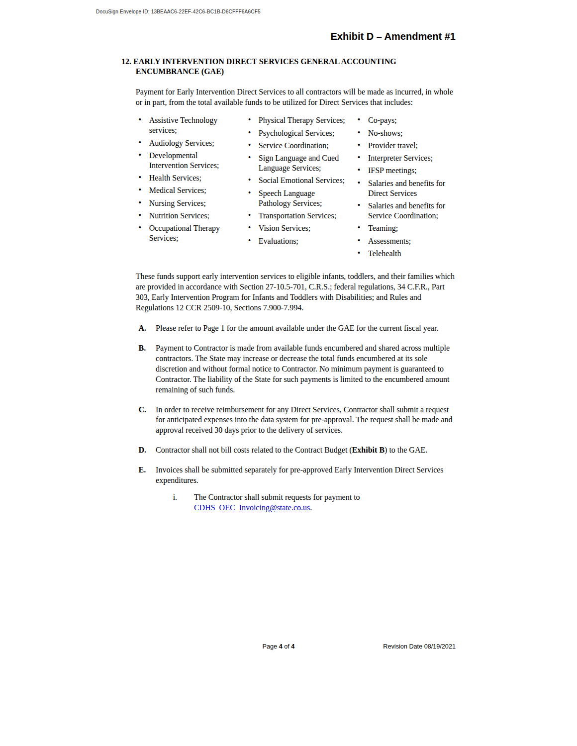DocuSign Envelope ID: 13BEAAC6-22EF-42C6-BC1B-D6CFFF6A6CF5
Exhibit D – Amendment #1
12. EARLY INTERVENTION DIRECT SERVICES GENERAL ACCOUNTING ENCUMBRANCE (GAE)
Payment for Early Intervention Direct Services to all contractors will be made as incurred, in whole or in part, from the total available funds to be utilized for Direct Services that includes:
Assistive Technology services;
Audiology Services;
Developmental Intervention Services;
Health Services;
Medical Services;
Nursing Services;
Nutrition Services;
Occupational Therapy Services;
Physical Therapy Services;
Psychological Services;
Service Coordination;
Sign Language and Cued Language Services;
Social Emotional Services;
Speech Language Pathology Services;
Transportation Services;
Vision Services;
Evaluations;
Co-pays;
No-shows;
Provider travel;
Interpreter Services;
IFSP meetings;
Salaries and benefits for Direct Services
Salaries and benefits for Service Coordination;
Teaming;
Assessments;
Telehealth
These funds support early intervention services to eligible infants, toddlers, and their families which are provided in accordance with Section 27-10.5-701, C.R.S.; federal regulations, 34 C.F.R., Part 303, Early Intervention Program for Infants and Toddlers with Disabilities; and Rules and Regulations 12 CCR 2509-10, Sections 7.900-7.994.
Please refer to Page 1 for the amount available under the GAE for the current fiscal year.
Payment to Contractor is made from available funds encumbered and shared across multiple contractors. The State may increase or decrease the total funds encumbered at its sole discretion and without formal notice to Contractor. No minimum payment is guaranteed to Contractor. The liability of the State for such payments is limited to the encumbered amount remaining of such funds.
In order to receive reimbursement for any Direct Services, Contractor shall submit a request for anticipated expenses into the data system for pre-approval. The request shall be made and approval received 30 days prior to the delivery of services.
Contractor shall not bill costs related to the Contract Budget (Exhibit B) to the GAE.
Invoices shall be submitted separately for pre-approved Early Intervention Direct Services expenditures.
The Contractor shall submit requests for payment to CDHS_OEC_Invoicing@state.co.us.
Page 4 of 4
Revision Date 08/19/2021